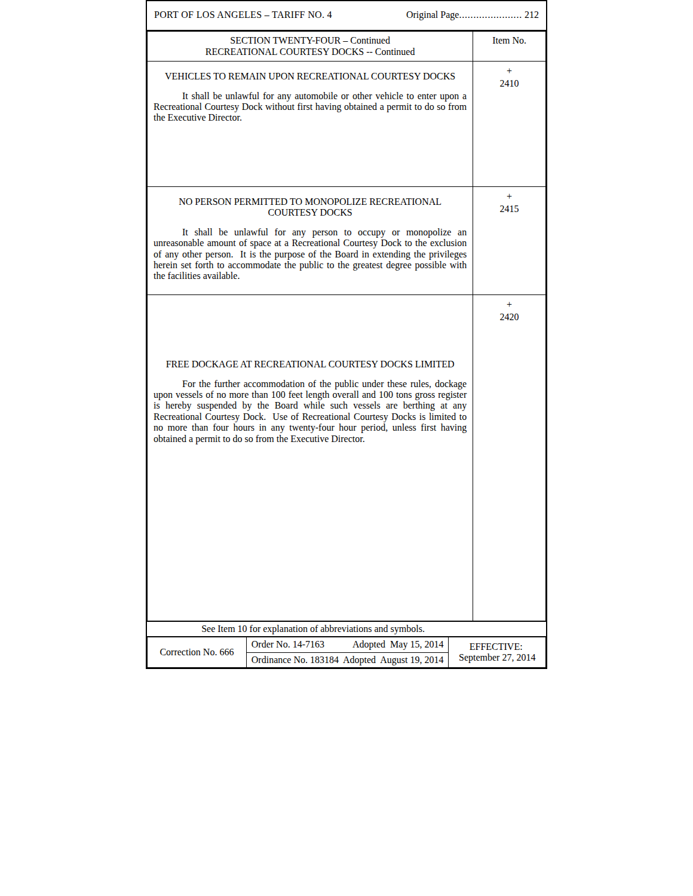PORT OF LOS ANGELES – TARIFF NO. 4
Original Page...................... 212
| SECTION TWENTY-FOUR – Continued RECREATIONAL COURTESY DOCKS -- Continued | Item No. |
| --- | --- |
| VEHICLES TO REMAIN UPON RECREATIONAL COURTESY DOCKS It shall be unlawful for any automobile or other vehicle to enter upon a Recreational Courtesy Dock without first having obtained a permit to do so from the Executive Director. | + 2410 |
| NO PERSON PERMITTED TO MONOPOLIZE RECREATIONAL COURTESY DOCKS It shall be unlawful for any person to occupy or monopolize an unreasonable amount of space at a Recreational Courtesy Dock to the exclusion of any other person. It is the purpose of the Board in extending the privileges herein set forth to accommodate the public to the greatest degree possible with the facilities available. | + 2415 |
| FREE DOCKAGE AT RECREATIONAL COURTESY DOCKS LIMITED For the further accommodation of the public under these rules, dockage upon vessels of no more than 100 feet length overall and 100 tons gross register is hereby suspended by the Board while such vessels are berthing at any Recreational Courtesy Dock. Use of Recreational Courtesy Docks is limited to no more than four hours in any twenty-four hour period, unless first having obtained a permit to do so from the Executive Director. | + 2420 |
See Item 10 for explanation of abbreviations and symbols.
| Correction No. 666 | Order No. 14-7163 Adopted May 15, 2014 | EFFECTIVE: September 27, 2014 |
| Ordinance No. 183184 Adopted August 19, 2014 |